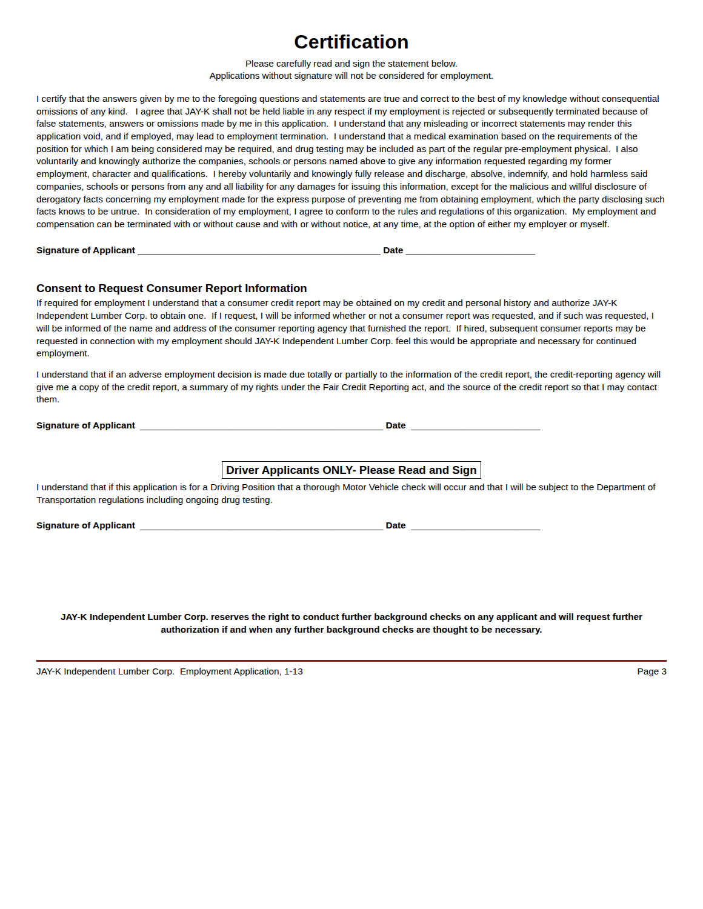Certification
Please carefully read and sign the statement below.
Applications without signature will not be considered for employment.
I certify that the answers given by me to the foregoing questions and statements are true and correct to the best of my knowledge without consequential omissions of any kind. I agree that JAY-K shall not be held liable in any respect if my employment is rejected or subsequently terminated because of false statements, answers or omissions made by me in this application. I understand that any misleading or incorrect statements may render this application void, and if employed, may lead to employment termination. I understand that a medical examination based on the requirements of the position for which I am being considered may be required, and drug testing may be included as part of the regular pre-employment physical. I also voluntarily and knowingly authorize the companies, schools or persons named above to give any information requested regarding my former employment, character and qualifications. I hereby voluntarily and knowingly fully release and discharge, absolve, indemnify, and hold harmless said companies, schools or persons from any and all liability for any damages for issuing this information, except for the malicious and willful disclosure of derogatory facts concerning my employment made for the express purpose of preventing me from obtaining employment, which the party disclosing such facts knows to be untrue. In consideration of my employment, I agree to conform to the rules and regulations of this organization. My employment and compensation can be terminated with or without cause and with or without notice, at any time, at the option of either my employer or myself.
Signature of Applicant _______________________________________________ Date _________________________
Consent to Request Consumer Report Information
If required for employment I understand that a consumer credit report may be obtained on my credit and personal history and authorize JAY-K Independent Lumber Corp. to obtain one. If I request, I will be informed whether or not a consumer report was requested, and if such was requested, I will be informed of the name and address of the consumer reporting agency that furnished the report. If hired, subsequent consumer reports may be requested in connection with my employment should JAY-K Independent Lumber Corp. feel this would be appropriate and necessary for continued employment.
I understand that if an adverse employment decision is made due totally or partially to the information of the credit report, the credit-reporting agency will give me a copy of the credit report, a summary of my rights under the Fair Credit Reporting act, and the source of the credit report so that I may contact them.
Signature of Applicant _______________________________________________ Date _________________________
Driver Applicants ONLY- Please Read and Sign
I understand that if this application is for a Driving Position that a thorough Motor Vehicle check will occur and that I will be subject to the Department of Transportation regulations including ongoing drug testing.
Signature of Applicant _______________________________________________ Date _________________________
JAY-K Independent Lumber Corp. reserves the right to conduct further background checks on any applicant and will request further authorization if and when any further background checks are thought to be necessary.
JAY-K Independent Lumber Corp. Employment Application, 1-13
Page 3